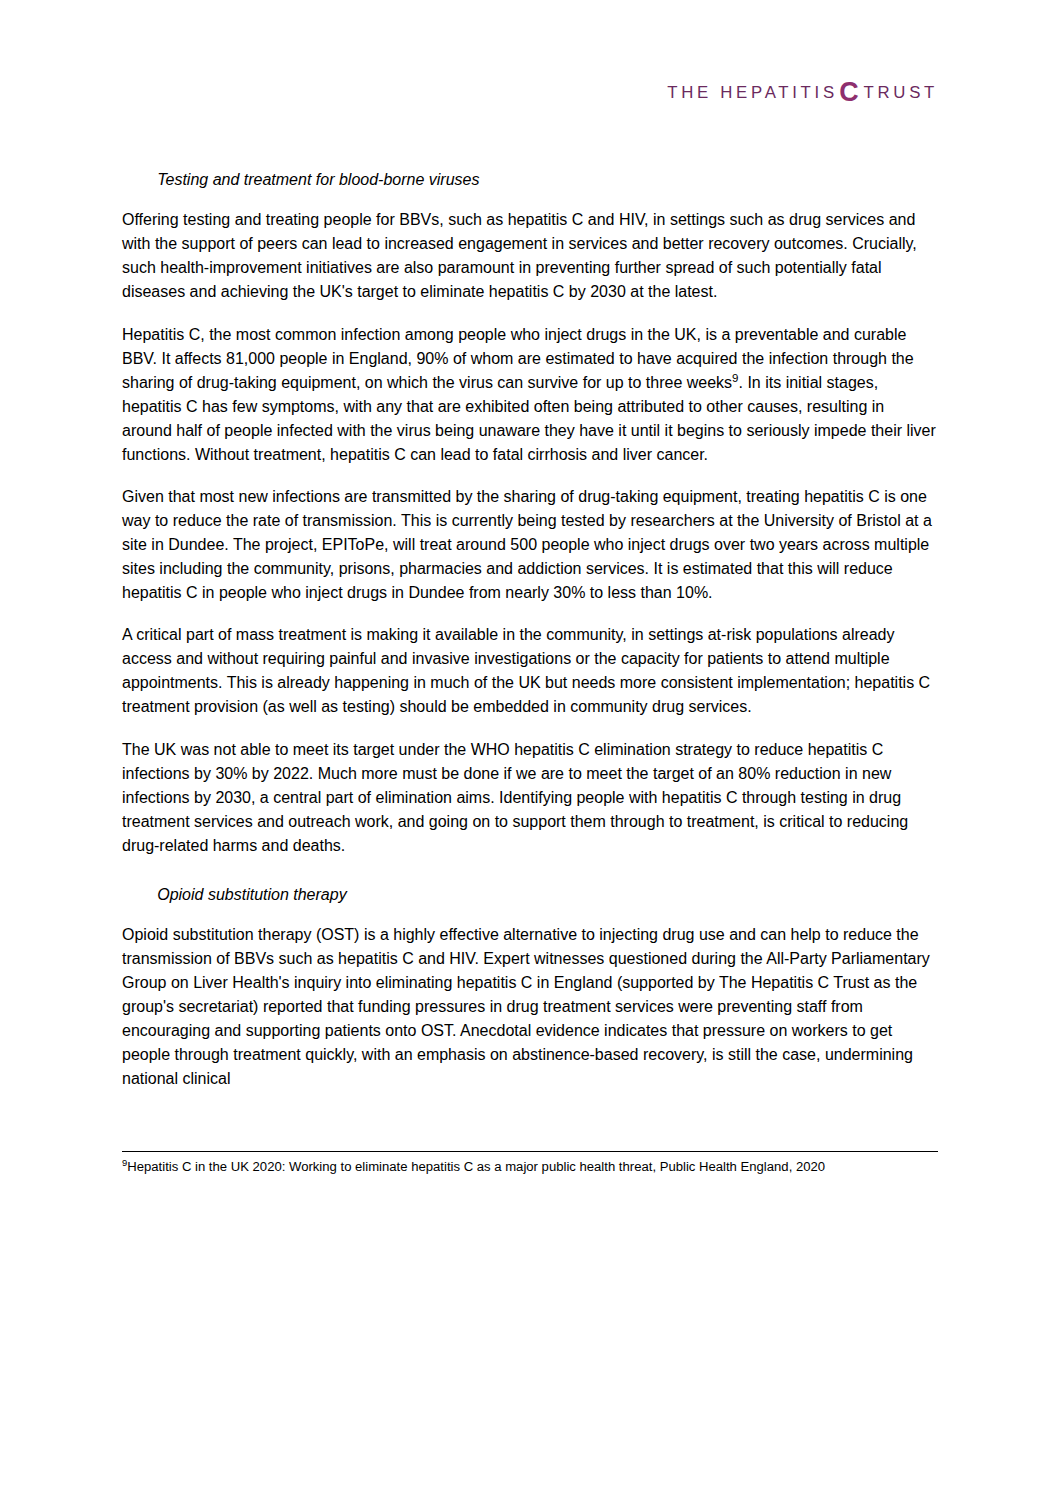The HepatitisCTrust
Testing and treatment for blood-borne viruses
Offering testing and treating people for BBVs, such as hepatitis C and HIV, in settings such as drug services and with the support of peers can lead to increased engagement in services and better recovery outcomes. Crucially, such health-improvement initiatives are also paramount in preventing further spread of such potentially fatal diseases and achieving the UK's target to eliminate hepatitis C by 2030 at the latest.
Hepatitis C, the most common infection among people who inject drugs in the UK, is a preventable and curable BBV. It affects 81,000 people in England, 90% of whom are estimated to have acquired the infection through the sharing of drug-taking equipment, on which the virus can survive for up to three weeks9. In its initial stages, hepatitis C has few symptoms, with any that are exhibited often being attributed to other causes, resulting in around half of people infected with the virus being unaware they have it until it begins to seriously impede their liver functions. Without treatment, hepatitis C can lead to fatal cirrhosis and liver cancer.
Given that most new infections are transmitted by the sharing of drug-taking equipment, treating hepatitis C is one way to reduce the rate of transmission. This is currently being tested by researchers at the University of Bristol at a site in Dundee. The project, EPIToPe, will treat around 500 people who inject drugs over two years across multiple sites including the community, prisons, pharmacies and addiction services. It is estimated that this will reduce hepatitis C in people who inject drugs in Dundee from nearly 30% to less than 10%.
A critical part of mass treatment is making it available in the community, in settings at-risk populations already access and without requiring painful and invasive investigations or the capacity for patients to attend multiple appointments. This is already happening in much of the UK but needs more consistent implementation; hepatitis C treatment provision (as well as testing) should be embedded in community drug services.
The UK was not able to meet its target under the WHO hepatitis C elimination strategy to reduce hepatitis C infections by 30% by 2022. Much more must be done if we are to meet the target of an 80% reduction in new infections by 2030, a central part of elimination aims. Identifying people with hepatitis C through testing in drug treatment services and outreach work, and going on to support them through to treatment, is critical to reducing drug-related harms and deaths.
Opioid substitution therapy
Opioid substitution therapy (OST) is a highly effective alternative to injecting drug use and can help to reduce the transmission of BBVs such as hepatitis C and HIV. Expert witnesses questioned during the All-Party Parliamentary Group on Liver Health's inquiry into eliminating hepatitis C in England (supported by The Hepatitis C Trust as the group's secretariat) reported that funding pressures in drug treatment services were preventing staff from encouraging and supporting patients onto OST. Anecdotal evidence indicates that pressure on workers to get people through treatment quickly, with an emphasis on abstinence-based recovery, is still the case, undermining national clinical
9Hepatitis C in the UK 2020: Working to eliminate hepatitis C as a major public health threat, Public Health England, 2020